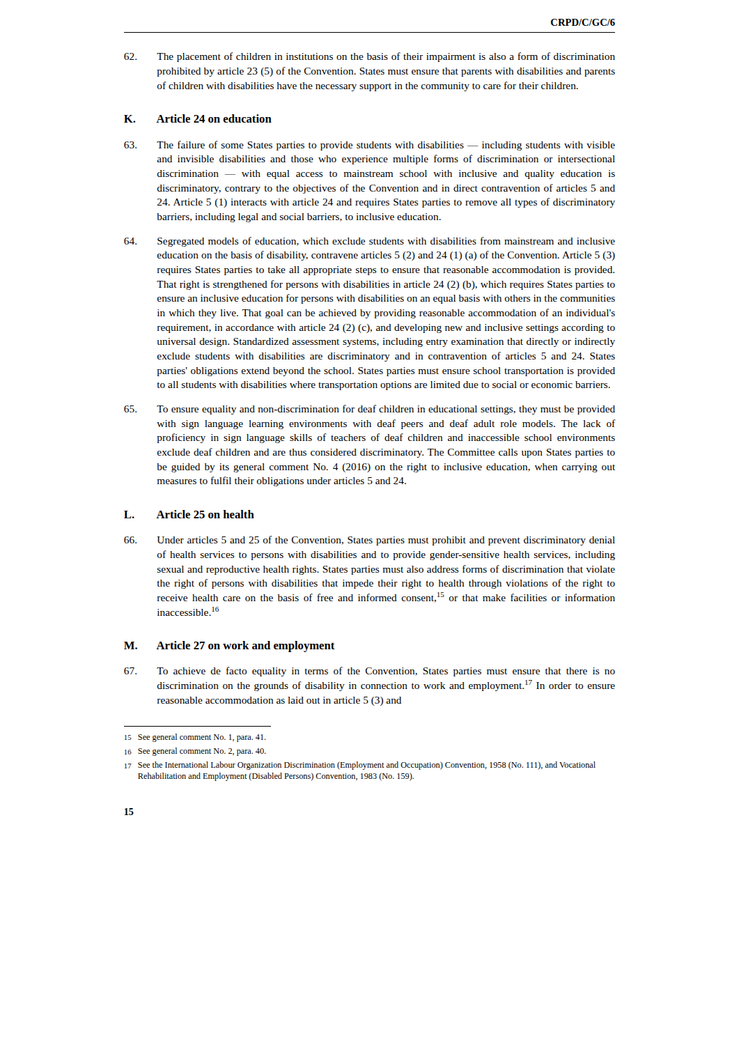CRPD/C/GC/6
62.
The placement of children in institutions on the basis of their impairment is also a form of discrimination prohibited by article 23 (5) of the Convention. States must ensure that parents with disabilities and parents of children with disabilities have the necessary support in the community to care for their children.
K. Article 24 on education
63.
The failure of some States parties to provide students with disabilities — including students with visible and invisible disabilities and those who experience multiple forms of discrimination or intersectional discrimination — with equal access to mainstream school with inclusive and quality education is discriminatory, contrary to the objectives of the Convention and in direct contravention of articles 5 and 24. Article 5 (1) interacts with article 24 and requires States parties to remove all types of discriminatory barriers, including legal and social barriers, to inclusive education.
64.
Segregated models of education, which exclude students with disabilities from mainstream and inclusive education on the basis of disability, contravene articles 5 (2) and 24 (1) (a) of the Convention. Article 5 (3) requires States parties to take all appropriate steps to ensure that reasonable accommodation is provided. That right is strengthened for persons with disabilities in article 24 (2) (b), which requires States parties to ensure an inclusive education for persons with disabilities on an equal basis with others in the communities in which they live. That goal can be achieved by providing reasonable accommodation of an individual's requirement, in accordance with article 24 (2) (c), and developing new and inclusive settings according to universal design. Standardized assessment systems, including entry examination that directly or indirectly exclude students with disabilities are discriminatory and in contravention of articles 5 and 24. States parties' obligations extend beyond the school. States parties must ensure school transportation is provided to all students with disabilities where transportation options are limited due to social or economic barriers.
65.
To ensure equality and non-discrimination for deaf children in educational settings, they must be provided with sign language learning environments with deaf peers and deaf adult role models. The lack of proficiency in sign language skills of teachers of deaf children and inaccessible school environments exclude deaf children and are thus considered discriminatory. The Committee calls upon States parties to be guided by its general comment No. 4 (2016) on the right to inclusive education, when carrying out measures to fulfil their obligations under articles 5 and 24.
L. Article 25 on health
66.
Under articles 5 and 25 of the Convention, States parties must prohibit and prevent discriminatory denial of health services to persons with disabilities and to provide gender-sensitive health services, including sexual and reproductive health rights. States parties must also address forms of discrimination that violate the right of persons with disabilities that impede their right to health through violations of the right to receive health care on the basis of free and informed consent,15 or that make facilities or information inaccessible.16
M. Article 27 on work and employment
67.
To achieve de facto equality in terms of the Convention, States parties must ensure that there is no discrimination on the grounds of disability in connection to work and employment.17 In order to ensure reasonable accommodation as laid out in article 5 (3) and
15 See general comment No. 1, para. 41.
16 See general comment No. 2, para. 40.
17 See the International Labour Organization Discrimination (Employment and Occupation) Convention, 1958 (No. 111), and Vocational Rehabilitation and Employment (Disabled Persons) Convention, 1983 (No. 159).
15